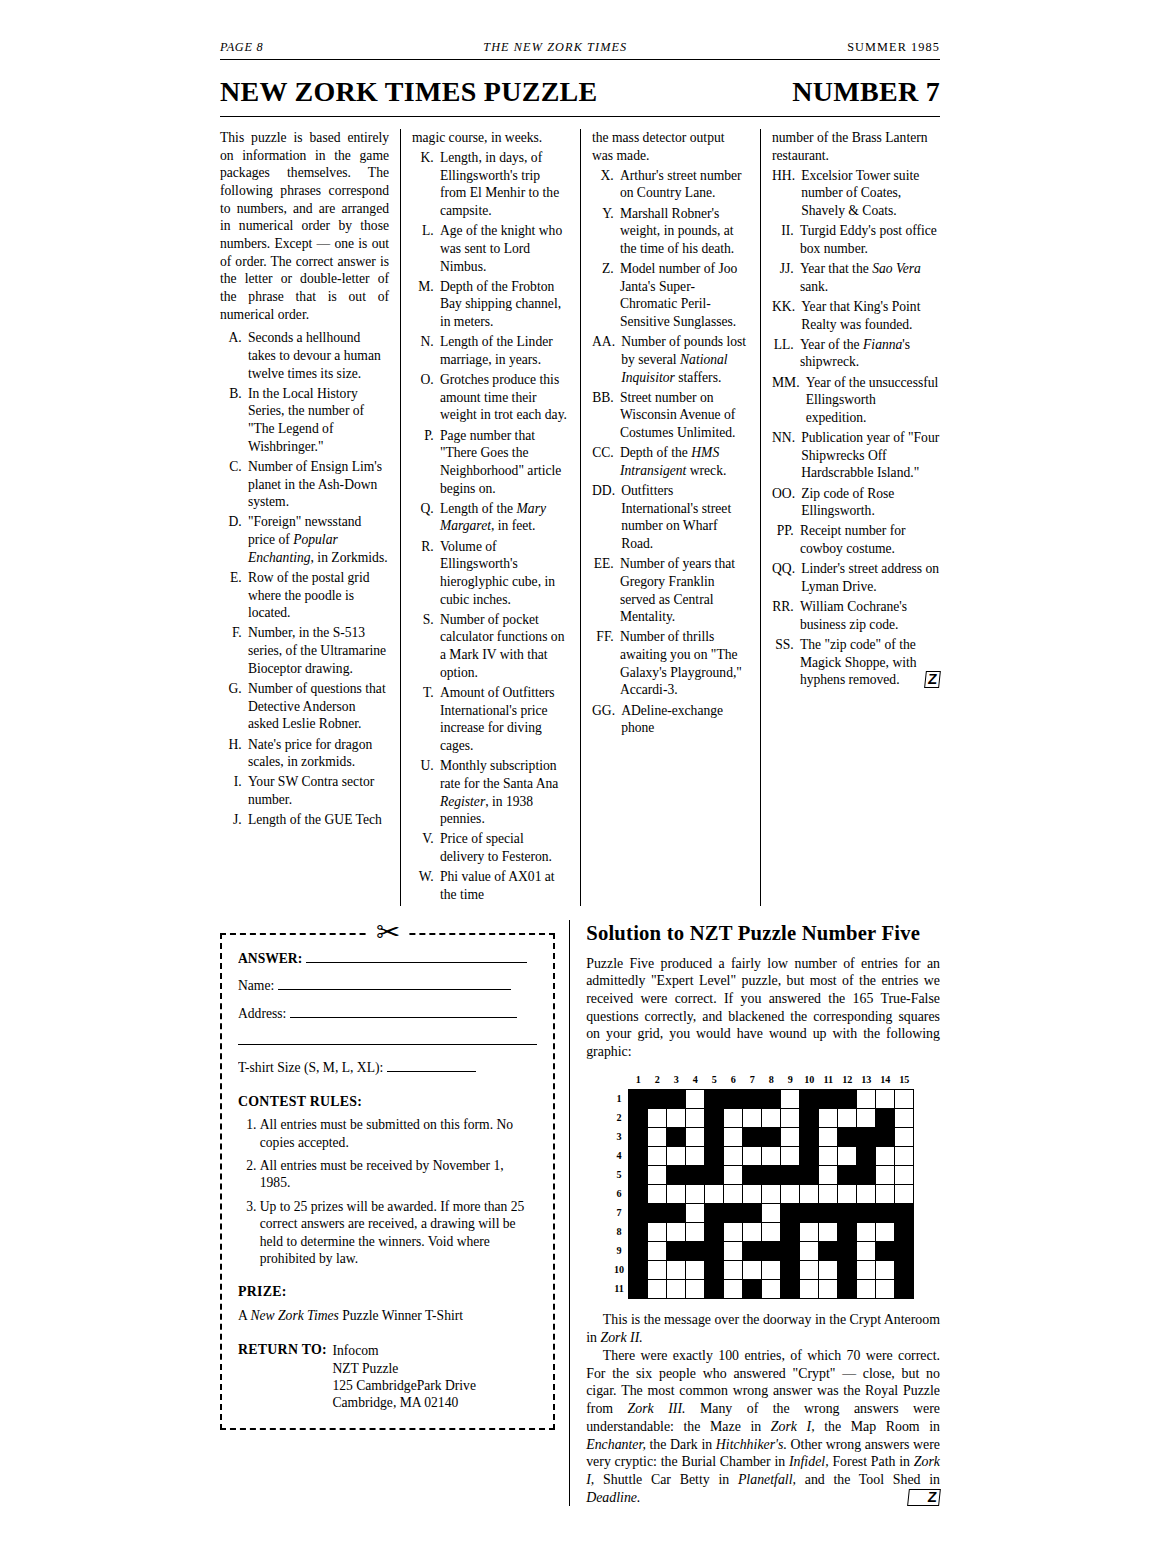PAGE 8
THE NEW ZORK TIMES
SUMMER 1985
NEW ZORK TIMES PUZZLE
NUMBER 7
This puzzle is based entirely on information in the game packages themselves. The following phrases correspond to numbers, and are arranged in numerical order by those numbers. Except — one is out of order. The correct answer is the letter or double-letter of the phrase that is out of numerical order.
A.
Seconds a hellhound takes to devour a human twelve times its size.
B.
In the Local History Series, the number of "The Legend of Wishbringer."
C.
Number of Ensign Lim's planet in the Ash-Down system.
D.
"Foreign" newsstand price of Popular Enchanting, in Zorkmids.
E.
Row of the postal grid where the poodle is located.
F.
Number, in the S-513 series, of the Ultramarine Bioceptor drawing.
G.
Number of questions that Detective Anderson asked Leslie Robner.
H.
Nate's price for dragon scales, in zorkmids.
I.
Your SW Contra sector number.
J.
Length of the GUE Tech
magic course, in weeks.
K.
Length, in days, of Ellingsworth's trip from El Menhir to the campsite.
L.
Age of the knight who was sent to Lord Nimbus.
M.
Depth of the Frobton Bay shipping channel, in meters.
N.
Length of the Linder marriage, in years.
O.
Grotches produce this amount time their weight in trot each day.
P.
Page number that "There Goes the Neighborhood" article begins on.
Q.
Length of the Mary Margaret, in feet.
R.
Volume of Ellingsworth's hieroglyphic cube, in cubic inches.
S.
Number of pocket calculator functions on a Mark IV with that option.
T.
Amount of Outfitters International's price increase for diving cages.
U.
Monthly subscription rate for the Santa Ana Register, in 1938 pennies.
V.
Price of special delivery to Festeron.
W.
Phi value of AX01 at the time
the mass detector output was made.
X.
Arthur's street number on Country Lane.
Y.
Marshall Robner's weight, in pounds, at the time of his death.
Z.
Model number of Joo Janta's Super-Chromatic Peril-Sensitive Sunglasses.
AA.
Number of pounds lost by several National Inquisitor staffers.
BB.
Street number on Wisconsin Avenue of Costumes Unlimited.
CC.
Depth of the HMS Intransigent wreck.
DD.
Outfitters International's street number on Wharf Road.
EE.
Number of years that Gregory Franklin served as Central Mentality.
FF.
Number of thrills awaiting you on "The Galaxy's Playground," Accardi-3.
GG.
ADeline-exchange phone
number of the Brass Lantern restaurant.
HH.
Excelsior Tower suite number of Coates, Shavely & Coats.
II.
Turgid Eddy's post office box number.
JJ.
Year that the Sao Vera sank.
KK.
Year that King's Point Realty was founded.
LL.
Year of the Fianna's shipwreck.
MM.
Year of the unsuccessful Ellingsworth expedition.
NN.
Publication year of "Four Shipwrecks Off Hardscrabble Island."
OO.
Zip code of Rose Ellingsworth.
PP.
Receipt number for cowboy costume.
QQ.
Linder's street address on Lyman Drive.
RR.
William Cochrane's business zip code.
SS.
The "zip code" of the Magick Shoppe, with hyphens removed. Z
✂
ANSWER:
Name:
Address:
T-shirt Size (S, M, L, XL):
CONTEST RULES:
All entries must be submitted on this form. No copies accepted.
All entries must be received by November 1, 1985.
Up to 25 prizes will be awarded. If more than 25 correct answers are received, a drawing will be held to determine the winners. Void where prohibited by law.
PRIZE:
A New Zork Times Puzzle Winner T-Shirt
RETURN TO:
RETURN TO:
Infocom
NZT Puzzle
125 CambridgePark Drive
Cambridge, MA 02140
Solution to NZT Puzzle Number Five
Puzzle Five produced a fairly low number of entries for an admittedly "Expert Level" puzzle, but most of the entries we received were correct. If you answered the 165 True-False questions correctly, and blackened the corresponding squares on your grid, you would have wound up with the following graphic:
| | 1 | 2 | 3 | 4 | 5 | 6 | 7 | 8 | 9 | 10 | 11 | 12 | 13 | 14 | 15 |
| --- | --- | --- | --- | --- | --- | --- | --- | --- | --- | --- | --- | --- | --- | --- | --- |
| 1 | | | | | | | | | | | | | | | |
| 2 | | | | | | | | | | | | | | | |
| 3 | | | | | | | | | | | | | | | |
| 4 | | | | | | | | | | | | | | | |
| 5 | | | | | | | | | | | | | | | |
| 6 | | | | | | | | | | | | | | | |
| 7 | | | | | | | | | | | | | | | |
| 8 | | | | | | | | | | | | | | | |
| 9 | | | | | | | | | | | | | | | |
| 10 | | | | | | | | | | | | | | | |
| 11 | | | | | | | | | | | | | | | |
This is the message over the doorway in the Crypt Anteroom in Zork II.
There were exactly 100 entries, of which 70 were correct. For the six people who answered "Crypt" — close, but no cigar. The most common wrong answer was the Royal Puzzle from Zork III. Many of the wrong answers were understandable: the Maze in Zork I, the Map Room in Enchanter, the Dark in Hitchhiker's. Other wrong answers were very cryptic: the Burial Chamber in Infidel, Forest Path in Zork I, Shuttle Car Betty in Planetfall, and the Tool Shed in Deadline. Z